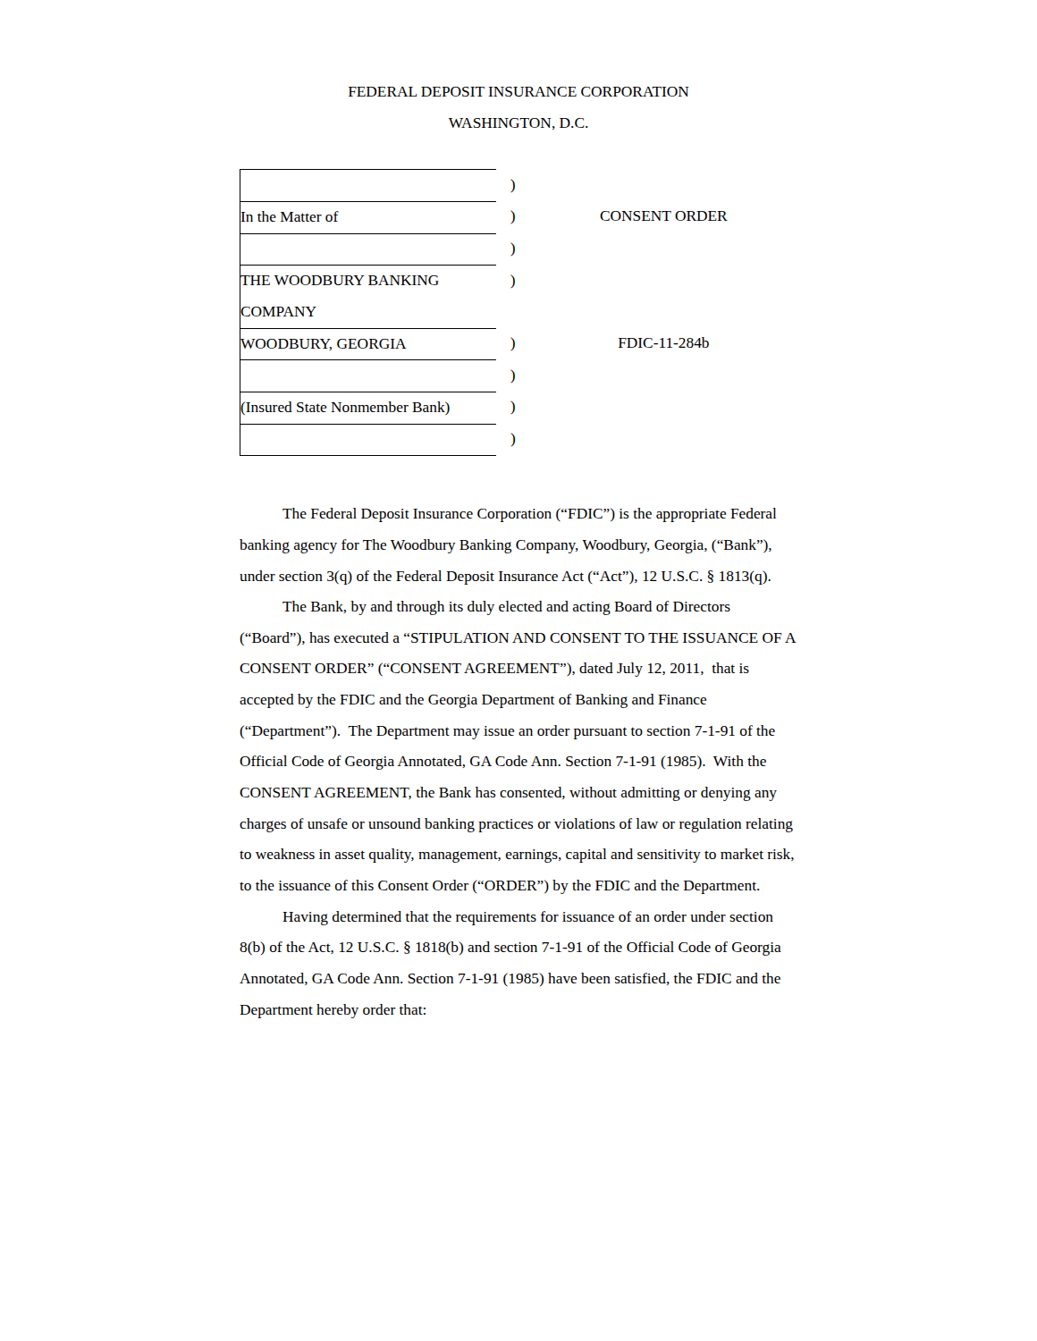FEDERAL DEPOSIT INSURANCE CORPORATION
WASHINGTON, D.C.
| | ) | |
| In the Matter of | ) | CONSENT ORDER |
| | ) | |
| THE WOODBURY BANKING COMPANY | ) | |
| WOODBURY, GEORGIA | ) | FDIC-11-284b |
| | ) | |
| (Insured State Nonmember Bank) | ) | |
| | ) | |
The Federal Deposit Insurance Corporation (“FDIC”) is the appropriate Federal banking agency for The Woodbury Banking Company, Woodbury, Georgia, (“Bank”), under section 3(q) of the Federal Deposit Insurance Act (“Act”), 12 U.S.C. § 1813(q).
The Bank, by and through its duly elected and acting Board of Directors (“Board”), has executed a “STIPULATION AND CONSENT TO THE ISSUANCE OF A CONSENT ORDER” (“CONSENT AGREEMENT”), dated July 12, 2011, that is accepted by the FDIC and the Georgia Department of Banking and Finance (“Department”). The Department may issue an order pursuant to section 7-1-91 of the Official Code of Georgia Annotated, GA Code Ann. Section 7-1-91 (1985). With the CONSENT AGREEMENT, the Bank has consented, without admitting or denying any charges of unsafe or unsound banking practices or violations of law or regulation relating to weakness in asset quality, management, earnings, capital and sensitivity to market risk, to the issuance of this Consent Order (“ORDER”) by the FDIC and the Department.
Having determined that the requirements for issuance of an order under section 8(b) of the Act, 12 U.S.C. § 1818(b) and section 7-1-91 of the Official Code of Georgia Annotated, GA Code Ann. Section 7-1-91 (1985) have been satisfied, the FDIC and the Department hereby order that: